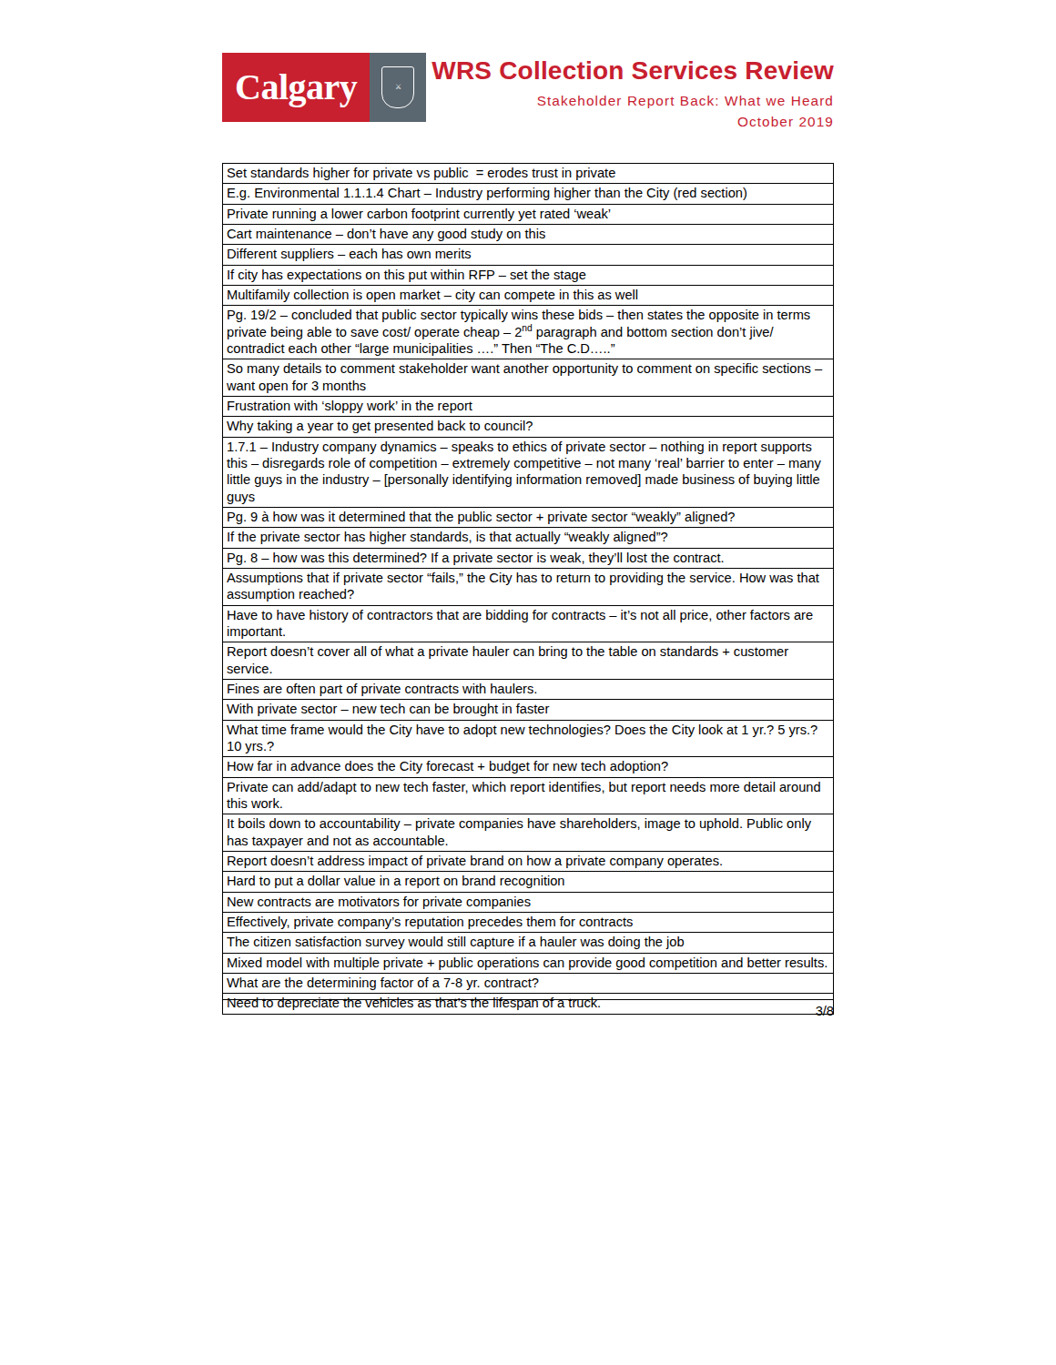Calgary
⚔
WRS Collection Services Review
Stakeholder Report Back: What we Heard
October 2019
| Set standards higher for private vs public = erodes trust in private |
| E.g. Environmental 1.1.1.4 Chart – Industry performing higher than the City (red section) |
| Private running a lower carbon footprint currently yet rated ‘weak’ |
| Cart maintenance – don’t have any good study on this |
| Different suppliers – each has own merits |
| If city has expectations on this put within RFP – set the stage |
| Multifamily collection is open market – city can compete in this as well |
| Pg. 19/2 – concluded that public sector typically wins these bids – then states the opposite in terms private being able to save cost/ operate cheap – 2 nd paragraph and bottom section don’t jive/ contradict each other “large municipalities ….” Then “The C.D…..” |
| So many details to comment stakeholder want another opportunity to comment on specific sections – want open for 3 months |
| Frustration with ‘sloppy work’ in the report |
| Why taking a year to get presented back to council? |
| 1.7.1 – Industry company dynamics – speaks to ethics of private sector – nothing in report supports this – disregards role of competition – extremely competitive – not many ‘real’ barrier to enter – many little guys in the industry – [personally identifying information removed] made business of buying little guys |
| Pg. 9 à how was it determined that the public sector + private sector “weakly” aligned? |
| If the private sector has higher standards, is that actually “weakly aligned”? |
| Pg. 8 – how was this determined? If a private sector is weak, they’ll lost the contract. |
| Assumptions that if private sector “fails,” the City has to return to providing the service. How was that assumption reached? |
| Have to have history of contractors that are bidding for contracts – it’s not all price, other factors are important. |
| Report doesn’t cover all of what a private hauler can bring to the table on standards + customer service. |
| Fines are often part of private contracts with haulers. |
| With private sector – new tech can be brought in faster |
| What time frame would the City have to adopt new technologies? Does the City look at 1 yr.? 5 yrs.? 10 yrs.? |
| How far in advance does the City forecast + budget for new tech adoption? |
| Private can add/adapt to new tech faster, which report identifies, but report needs more detail around this work. |
| It boils down to accountability – private companies have shareholders, image to uphold. Public only has taxpayer and not as accountable. |
| Report doesn’t address impact of private brand on how a private company operates. |
| Hard to put a dollar value in a report on brand recognition |
| New contracts are motivators for private companies |
| Effectively, private company’s reputation precedes them for contracts |
| The citizen satisfaction survey would still capture if a hauler was doing the job |
| Mixed model with multiple private + public operations can provide good competition and better results. |
| What are the determining factor of a 7-8 yr. contract? |
| Need to depreciate the vehicles as that’s the lifespan of a truck. |
3/8